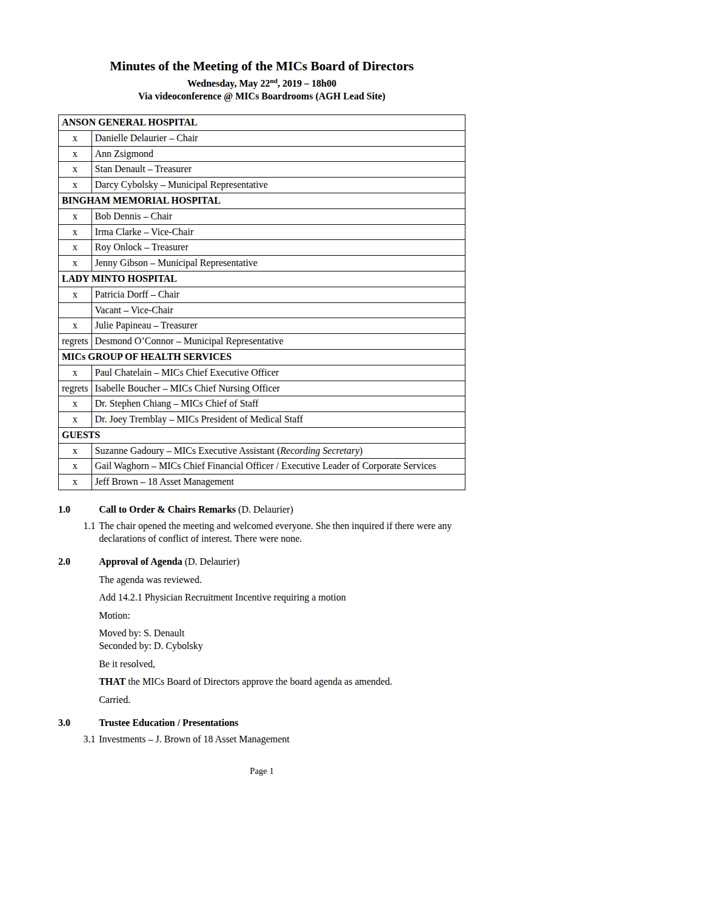Minutes of the Meeting of the MICs Board of Directors
Wednesday, May 22nd, 2019 – 18h00
Via videoconference @ MICs Boardrooms (AGH Lead Site)
| ANSON GENERAL HOSPITAL |
| x | Danielle Delaurier – Chair |
| x | Ann Zsigmond |
| x | Stan Denault – Treasurer |
| x | Darcy Cybolsky – Municipal Representative |
| BINGHAM MEMORIAL HOSPITAL |
| x | Bob Dennis – Chair |
| x | Irma Clarke – Vice-Chair |
| x | Roy Onlock – Treasurer |
| x | Jenny Gibson – Municipal Representative |
| LADY MINTO HOSPITAL |
| x | Patricia Dorff – Chair |
| | Vacant – Vice-Chair |
| x | Julie Papineau – Treasurer |
| regrets | Desmond O’Connor – Municipal Representative |
| MICs GROUP OF HEALTH SERVICES |
| x | Paul Chatelain – MICs Chief Executive Officer |
| regrets | Isabelle Boucher – MICs Chief Nursing Officer |
| x | Dr. Stephen Chiang – MICs Chief of Staff |
| x | Dr. Joey Tremblay – MICs President of Medical Staff |
| GUESTS |
| x | Suzanne Gadoury – MICs Executive Assistant ( Recording Secretary ) |
| x | Gail Waghorn – MICs Chief Financial Officer / Executive Leader of Corporate Services |
| x | Jeff Brown – 18 Asset Management |
1.0
Call to Order & Chairs Remarks (D. Delaurier)
1.1
The chair opened the meeting and welcomed everyone. She then inquired if there were any declarations of conflict of interest. There were none.
2.0
Approval of Agenda (D. Delaurier)
The agenda was reviewed.
Add 14.2.1 Physician Recruitment Incentive requiring a motion
Motion:
Moved by: S. Denault
Seconded by: D. Cybolsky
Be it resolved,
THAT the MICs Board of Directors approve the board agenda as amended.
Carried.
3.0
Trustee Education / Presentations
3.1
Investments – J. Brown of 18 Asset Management
Page 1